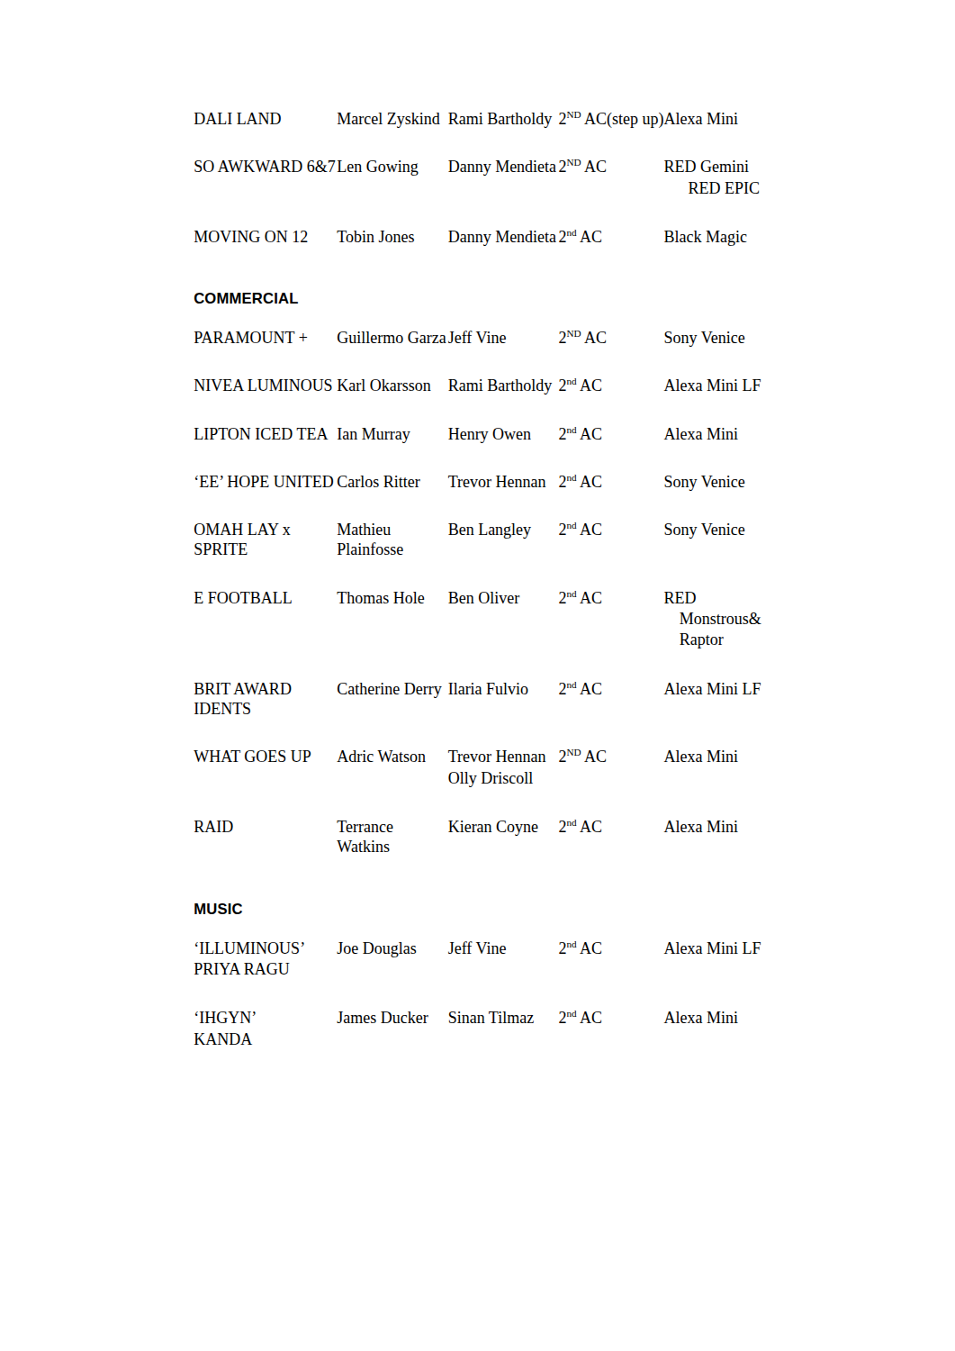| DALI LAND | Marcel Zyskind | Rami Bartholdy | 2 ND AC(step up) | Alexa Mini |
| SO AWKWARD 6&7 | Len Gowing | Danny Mendieta | 2 ND AC | RED Gemini RED EPIC |
| MOVING ON 12 | Tobin Jones | Danny Mendieta | 2 nd AC | Black Magic |
| COMMERCIAL |
| PARAMOUNT + | Guillermo Garza | Jeff Vine | 2 ND AC | Sony Venice |
| NIVEA LUMINOUS | Karl Okarsson | Rami Bartholdy | 2 nd AC | Alexa Mini LF |
| LIPTON ICED TEA | Ian Murray | Henry Owen | 2 nd AC | Alexa Mini |
| ‘EE’ HOPE UNITED | Carlos Ritter | Trevor Hennan | 2 nd AC | Sony Venice |
| OMAH LAY x SPRITE | Mathieu Plainfosse | Ben Langley | 2 nd AC | Sony Venice |
| E FOOTBALL | Thomas Hole | Ben Oliver | 2 nd AC | RED Monstrous& Raptor |
| BRIT AWARD IDENTS | Catherine Derry | Ilaria Fulvio | 2 nd AC | Alexa Mini LF |
| WHAT GOES UP | Adric Watson | Trevor Hennan Olly Driscoll | 2 ND AC | Alexa Mini |
| RAID | Terrance Watkins | Kieran Coyne | 2 nd AC | Alexa Mini |
| MUSIC |
| ‘ILLUMINOUS’ PRIYA RAGU | Joe Douglas | Jeff Vine | 2 nd AC | Alexa Mini LF |
| ‘IHGYN’ KANDA | James Ducker | Sinan Tilmaz | 2 nd AC | Alexa Mini |